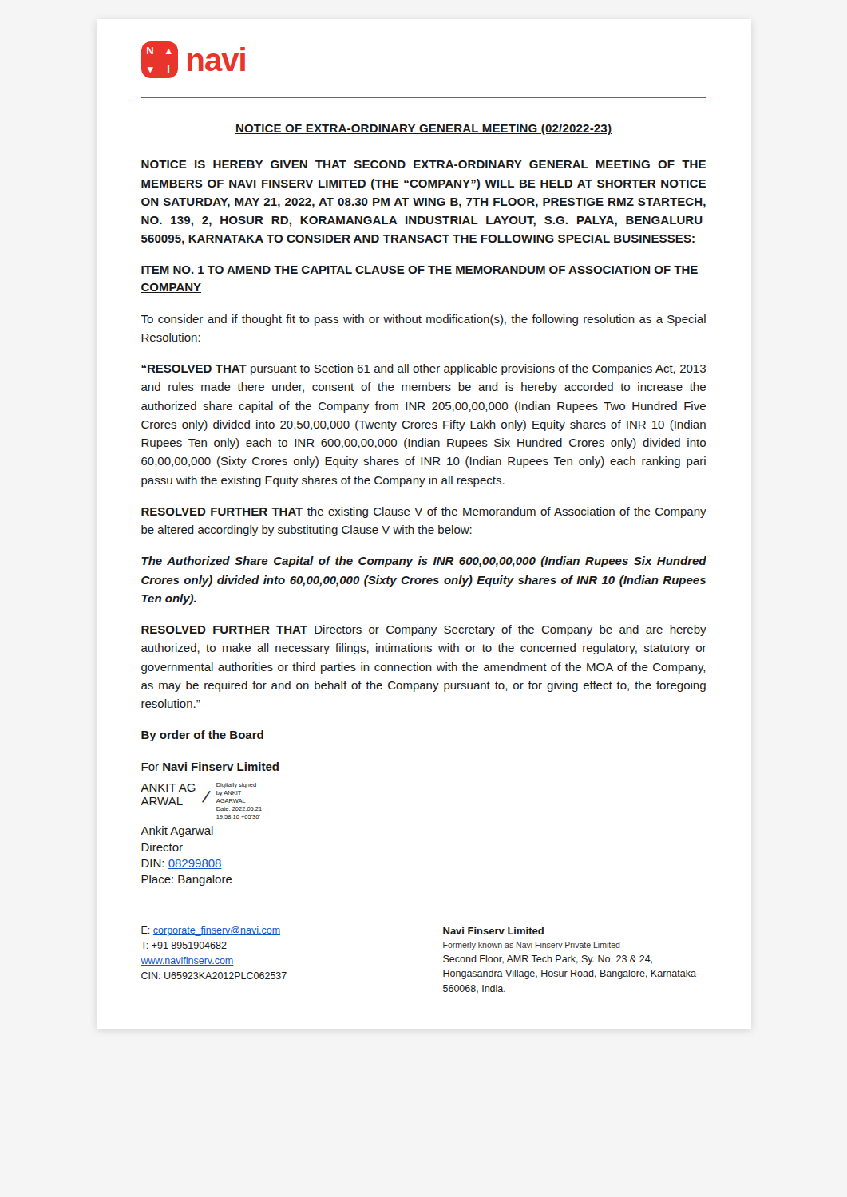N▴▾I
navi
NOTICE OF EXTRA-ORDINARY GENERAL MEETING (02/2022-23)
NOTICE IS HEREBY GIVEN THAT SECOND EXTRA-ORDINARY GENERAL MEETING OF THE MEMBERS OF NAVI FINSERV LIMITED (THE “COMPANY”) WILL BE HELD AT SHORTER NOTICE ON SATURDAY, MAY 21, 2022, AT 08.30 PM AT WING B, 7TH FLOOR, PRESTIGE RMZ STARTECH, NO. 139, 2, HOSUR RD, KORAMANGALA INDUSTRIAL LAYOUT, S.G. PALYA, BENGALURU 560095, KARNATAKA TO CONSIDER AND TRANSACT THE FOLLOWING SPECIAL BUSINESSES:
ITEM NO. 1 TO AMEND THE CAPITAL CLAUSE OF THE MEMORANDUM OF ASSOCIATION OF THE COMPANY
To consider and if thought fit to pass with or without modification(s), the following resolution as a Special Resolution:
“RESOLVED THAT pursuant to Section 61 and all other applicable provisions of the Companies Act, 2013 and rules made there under, consent of the members be and is hereby accorded to increase the authorized share capital of the Company from INR 205,00,00,000 (Indian Rupees Two Hundred Five Crores only) divided into 20,50,00,000 (Twenty Crores Fifty Lakh only) Equity shares of INR 10 (Indian Rupees Ten only) each to INR 600,00,00,000 (Indian Rupees Six Hundred Crores only) divided into 60,00,00,000 (Sixty Crores only) Equity shares of INR 10 (Indian Rupees Ten only) each ranking pari passu with the existing Equity shares of the Company in all respects.
RESOLVED FURTHER THAT the existing Clause V of the Memorandum of Association of the Company be altered accordingly by substituting Clause V with the below:
The Authorized Share Capital of the Company is INR 600,00,00,000 (Indian Rupees Six Hundred Crores only) divided into 60,00,00,000 (Sixty Crores only) Equity shares of INR 10 (Indian Rupees Ten only).
RESOLVED FURTHER THAT Directors or Company Secretary of the Company be and are hereby authorized, to make all necessary filings, intimations with or to the concerned regulatory, statutory or governmental authorities or third parties in connection with the amendment of the MOA of the Company, as may be required for and on behalf of the Company pursuant to, or for giving effect to, the foregoing resolution.”
By order of the Board
For Navi Finserv Limited
ANKIT AGARWAL
/
Digitally signed
by ANKIT
AGARWAL
Date: 2022.05.21
19:58:10 +05'30'
Ankit Agarwal
Director
DIN: 08299808
Place: Bangalore
E: corporate_finserv@navi.com
T: +91 8951904682
www.navifinserv.com
CIN: U65923KA2012PLC062537
Navi Finserv Limited
Formerly known as Navi Finserv Private Limited
Second Floor, AMR Tech Park, Sy. No. 23 & 24, Hongasandra Village, Hosur Road, Bangalore, Karnataka- 560068, India.